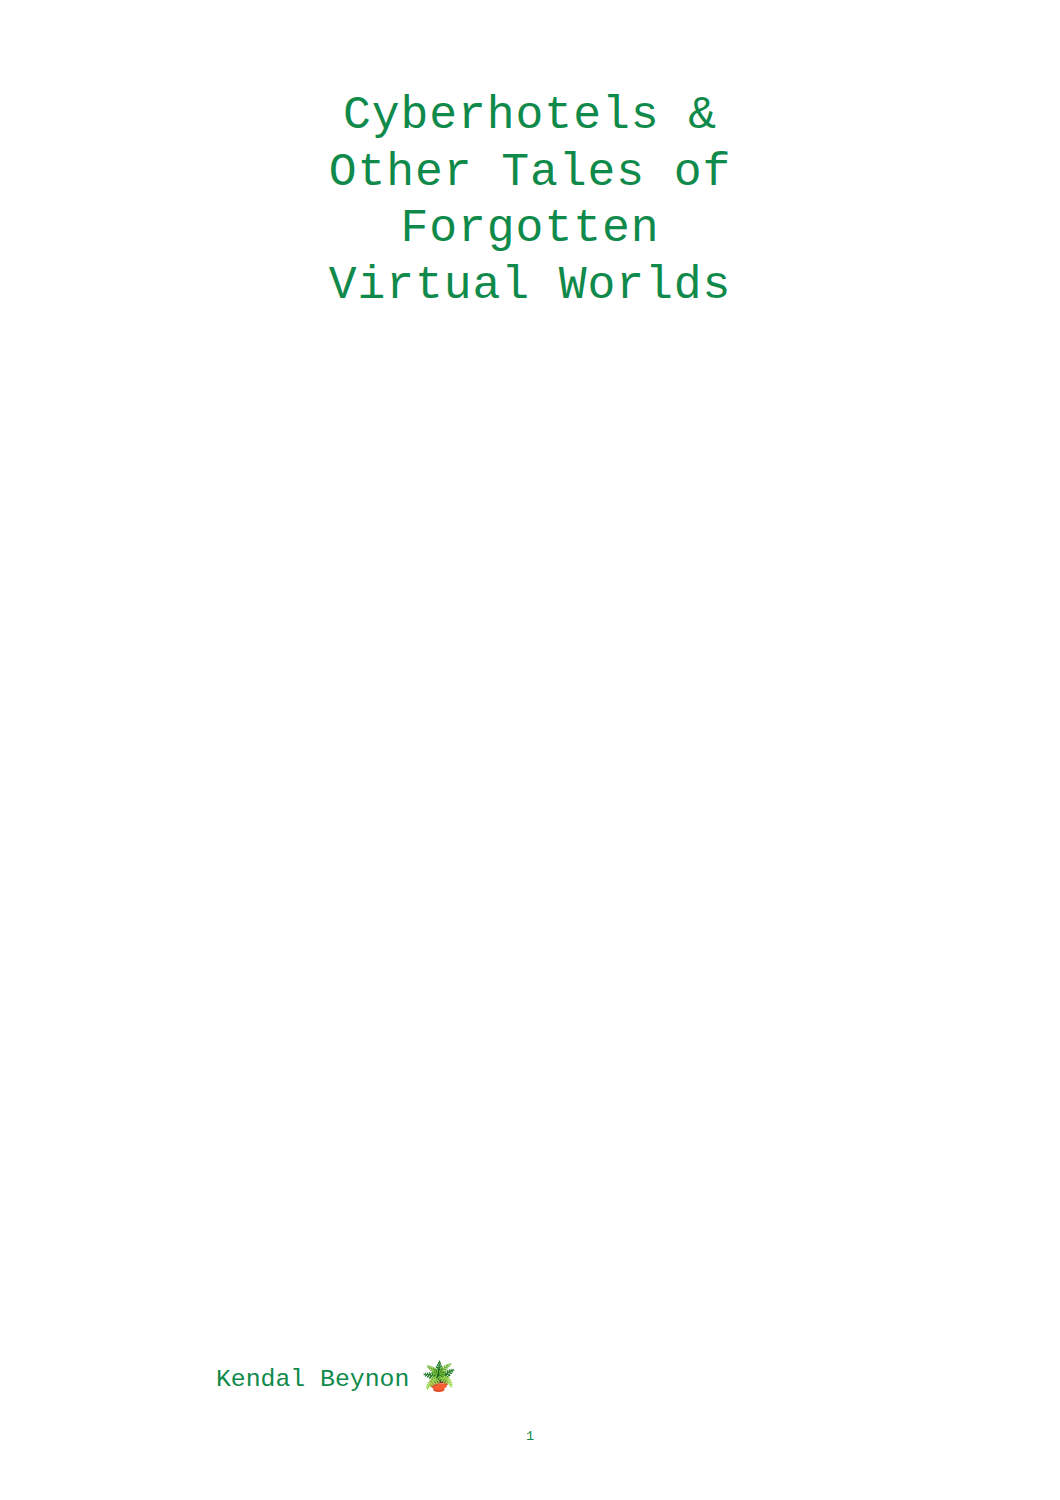Cyberhotels &
Other Tales of
Forgotten
Virtual Worlds
Kendal Beynon 🪴
1